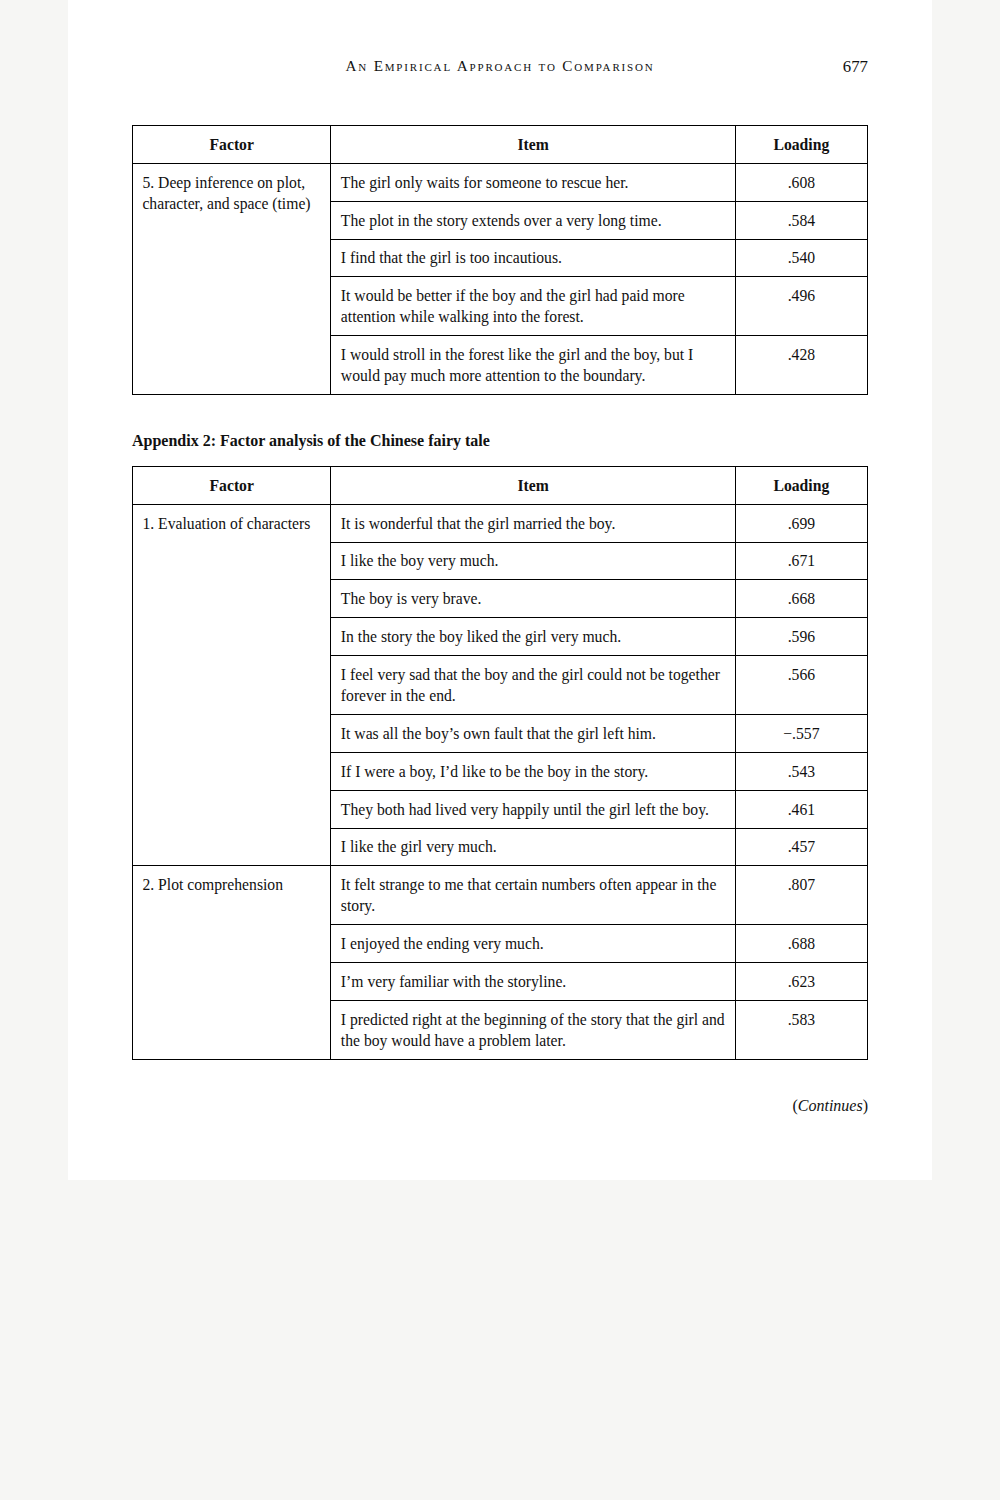An Empirical Approach to Comparison 677
| Factor | Item | Loading |
| --- | --- | --- |
| 5. Deep inference on plot, character, and space (time) | The girl only waits for someone to rescue her. | .608 |
| The plot in the story extends over a very long time. | .584 |
| I find that the girl is too incautious. | .540 |
| It would be better if the boy and the girl had paid more attention while walking into the forest. | .496 |
| I would stroll in the forest like the girl and the boy, but I would pay much more attention to the boundary. | .428 |
Appendix 2: Factor analysis of the Chinese fairy tale
| Factor | Item | Loading |
| --- | --- | --- |
| 1. Evaluation of characters | It is wonderful that the girl married the boy. | .699 |
| I like the boy very much. | .671 |
| The boy is very brave. | .668 |
| In the story the boy liked the girl very much. | .596 |
| I feel very sad that the boy and the girl could not be together forever in the end. | .566 |
| It was all the boy’s own fault that the girl left him. | −.557 |
| If I were a boy, I’d like to be the boy in the story. | .543 |
| They both had lived very happily until the girl left the boy. | .461 |
| I like the girl very much. | .457 |
| 2. Plot comprehension | It felt strange to me that certain numbers often appear in the story. | .807 |
| I enjoyed the ending very much. | .688 |
| I’m very familiar with the storyline. | .623 |
| I predicted right at the beginning of the story that the girl and the boy would have a problem later. | .583 |
(Continues)